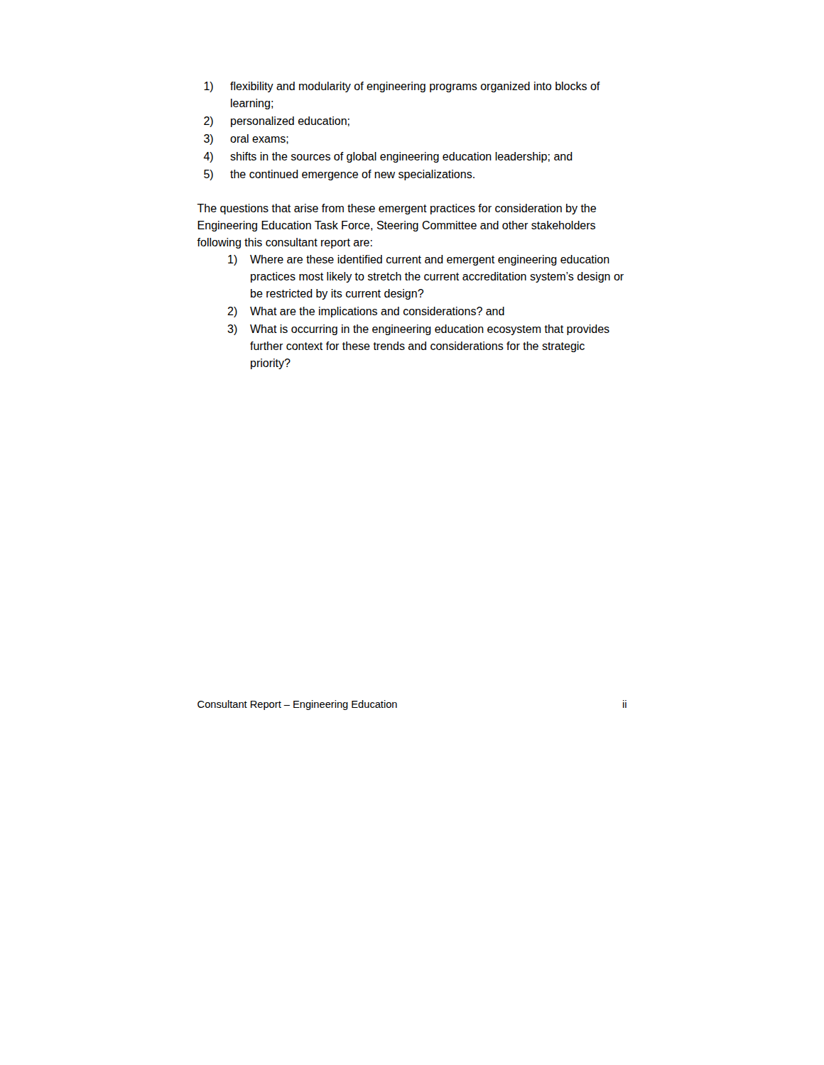1) flexibility and modularity of engineering programs organized into blocks of learning;
2) personalized education;
3) oral exams;
4) shifts in the sources of global engineering education leadership; and
5) the continued emergence of new specializations.
The questions that arise from these emergent practices for consideration by the Engineering Education Task Force, Steering Committee and other stakeholders following this consultant report are:
1) Where are these identified current and emergent engineering education practices most likely to stretch the current accreditation system’s design or be restricted by its current design?
2) What are the implications and considerations? and
3) What is occurring in the engineering education ecosystem that provides further context for these trends and considerations for the strategic priority?
Consultant Report – Engineering Education ii